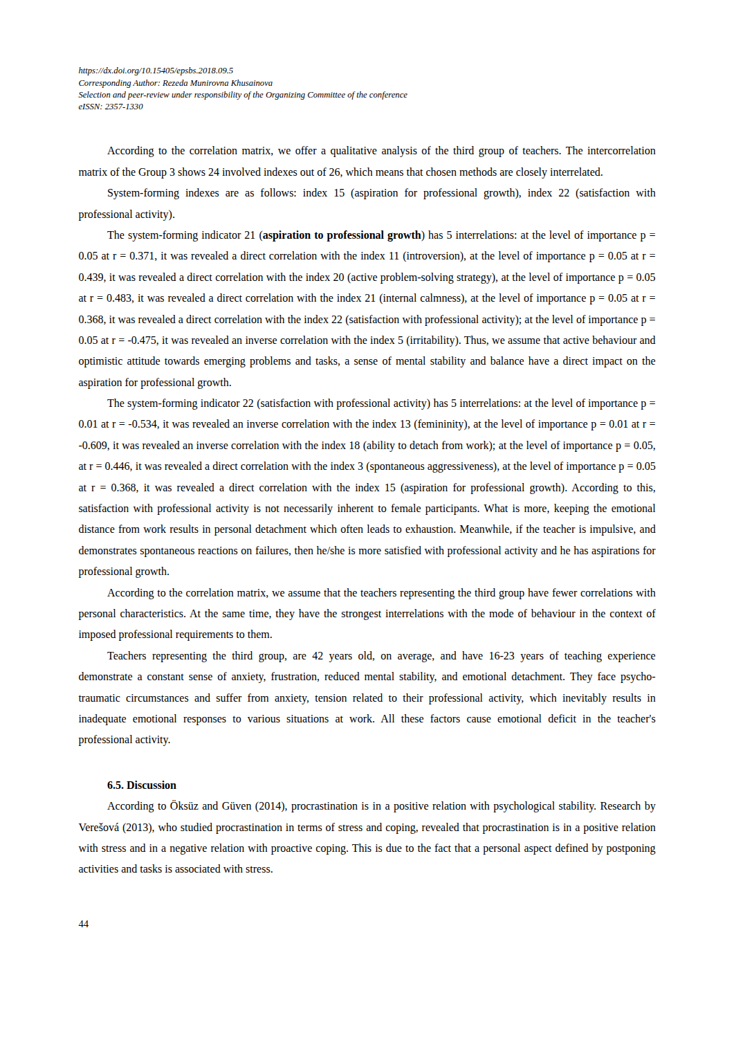https://dx.doi.org/10.15405/epsbs.2018.09.5 Corresponding Author: Rezeda Munirovna Khusainova
Selection and peer-review under responsibility of the Organizing Committee of the conference
eISSN: 2357-1330
According to the correlation matrix, we offer a qualitative analysis of the third group of teachers. The intercorrelation matrix of the Group 3 shows 24 involved indexes out of 26, which means that chosen methods are closely interrelated.
System-forming indexes are as follows: index 15 (aspiration for professional growth), index 22 (satisfaction with professional activity).
The system-forming indicator 21 (aspiration to professional growth) has 5 interrelations: at the level of importance p = 0.05 at r = 0.371, it was revealed a direct correlation with the index 11 (introversion), at the level of importance p = 0.05 at r = 0.439, it was revealed a direct correlation with the index 20 (active problem-solving strategy), at the level of importance p = 0.05 at r = 0.483, it was revealed a direct correlation with the index 21 (internal calmness), at the level of importance p = 0.05 at r = 0.368, it was revealed a direct correlation with the index 22 (satisfaction with professional activity); at the level of importance p = 0.05 at r = -0.475, it was revealed an inverse correlation with the index 5 (irritability). Thus, we assume that active behaviour and optimistic attitude towards emerging problems and tasks, a sense of mental stability and balance have a direct impact on the aspiration for professional growth.
The system-forming indicator 22 (satisfaction with professional activity) has 5 interrelations: at the level of importance p = 0.01 at r = -0.534, it was revealed an inverse correlation with the index 13 (femininity), at the level of importance p = 0.01 at r = -0.609, it was revealed an inverse correlation with the index 18 (ability to detach from work); at the level of importance p = 0.05, at r = 0.446, it was revealed a direct correlation with the index 3 (spontaneous aggressiveness), at the level of importance p = 0.05 at r = 0.368, it was revealed a direct correlation with the index 15 (aspiration for professional growth). According to this, satisfaction with professional activity is not necessarily inherent to female participants. What is more, keeping the emotional distance from work results in personal detachment which often leads to exhaustion. Meanwhile, if the teacher is impulsive, and demonstrates spontaneous reactions on failures, then he/she is more satisfied with professional activity and he has aspirations for professional growth.
According to the correlation matrix, we assume that the teachers representing the third group have fewer correlations with personal characteristics. At the same time, they have the strongest interrelations with the mode of behaviour in the context of imposed professional requirements to them.
Teachers representing the third group, are 42 years old, on average, and have 16-23 years of teaching experience demonstrate a constant sense of anxiety, frustration, reduced mental stability, and emotional detachment. They face psycho-traumatic circumstances and suffer from anxiety, tension related to their professional activity, which inevitably results in inadequate emotional responses to various situations at work. All these factors cause emotional deficit in the teacher's professional activity.
6.5. Discussion
According to Öksüz and Güven (2014), procrastination is in a positive relation with psychological stability. Research by Verešová (2013), who studied procrastination in terms of stress and coping, revealed that procrastination is in a positive relation with stress and in a negative relation with proactive coping. This is due to the fact that a personal aspect defined by postponing activities and tasks is associated with stress.
44